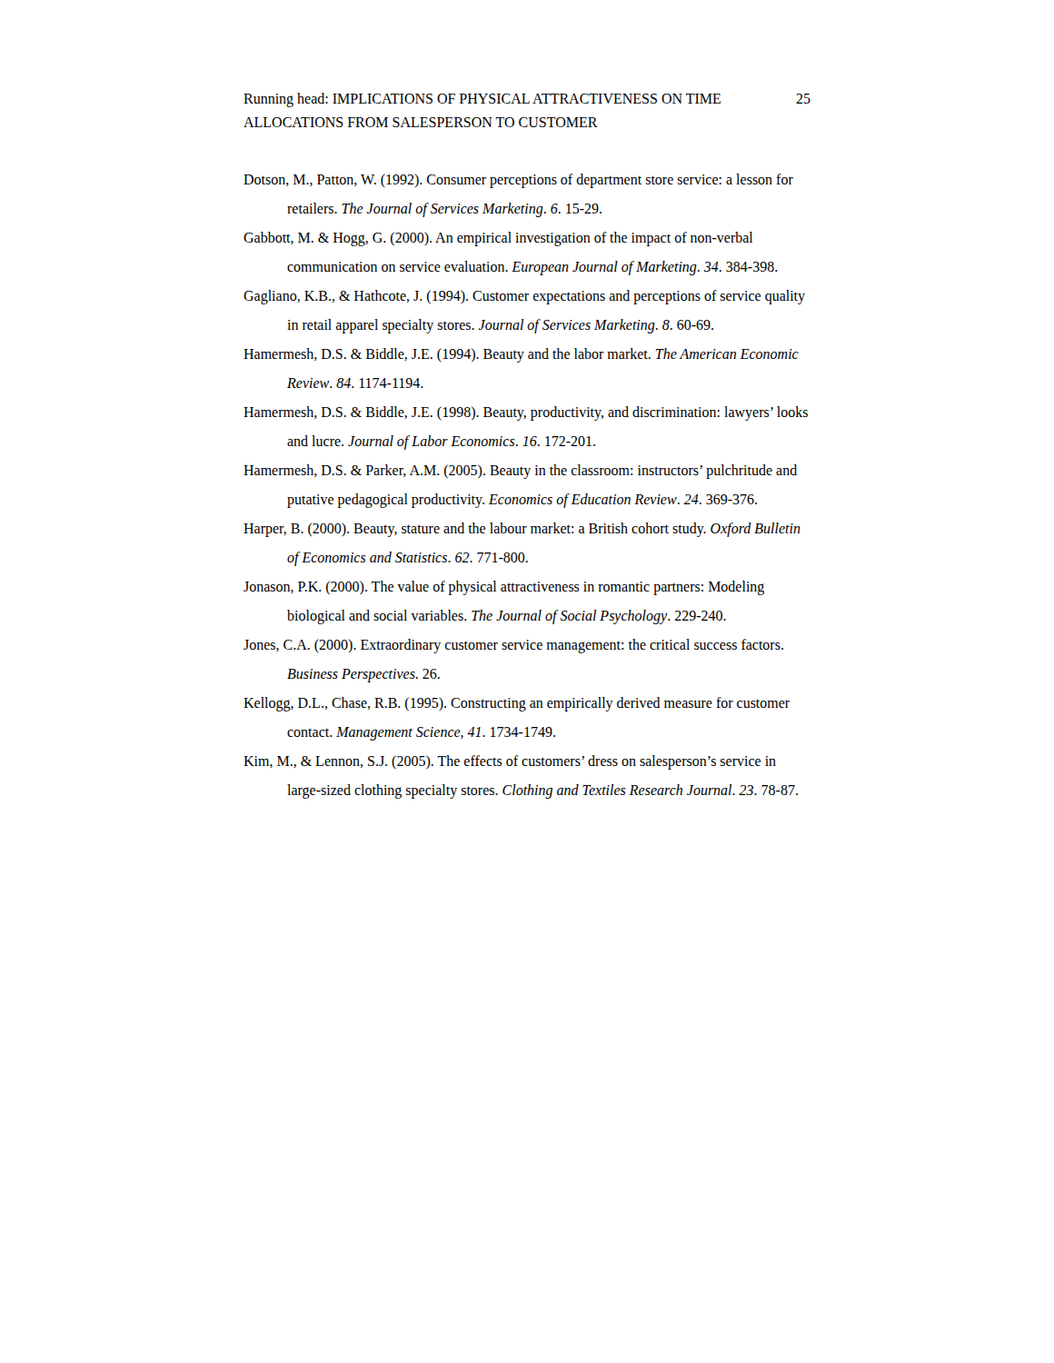Running head: IMPLICATIONS OF PHYSICAL ATTRACTIVENESS ON TIME ALLOCATIONS FROM SALESPERSON TO CUSTOMER
25
Dotson, M., Patton, W. (1992). Consumer perceptions of department store service: a lesson for retailers. The Journal of Services Marketing. 6. 15-29.
Gabbott, M. & Hogg, G. (2000). An empirical investigation of the impact of non-verbal communication on service evaluation. European Journal of Marketing. 34. 384-398.
Gagliano, K.B., & Hathcote, J. (1994). Customer expectations and perceptions of service quality in retail apparel specialty stores. Journal of Services Marketing. 8. 60-69.
Hamermesh, D.S. & Biddle, J.E. (1994). Beauty and the labor market. The American Economic Review. 84. 1174-1194.
Hamermesh, D.S. & Biddle, J.E. (1998). Beauty, productivity, and discrimination: lawyers’ looks and lucre. Journal of Labor Economics. 16. 172-201.
Hamermesh, D.S. & Parker, A.M. (2005). Beauty in the classroom: instructors’ pulchritude and putative pedagogical productivity. Economics of Education Review. 24. 369-376.
Harper, B. (2000). Beauty, stature and the labour market: a British cohort study. Oxford Bulletin of Economics and Statistics. 62. 771-800.
Jonason, P.K. (2000). The value of physical attractiveness in romantic partners: Modeling biological and social variables. The Journal of Social Psychology. 229-240.
Jones, C.A. (2000). Extraordinary customer service management: the critical success factors. Business Perspectives. 26.
Kellogg, D.L., Chase, R.B. (1995). Constructing an empirically derived measure for customer contact. Management Science, 41. 1734-1749.
Kim, M., & Lennon, S.J. (2005). The effects of customers’ dress on salesperson’s service in large-sized clothing specialty stores. Clothing and Textiles Research Journal. 23. 78-87.